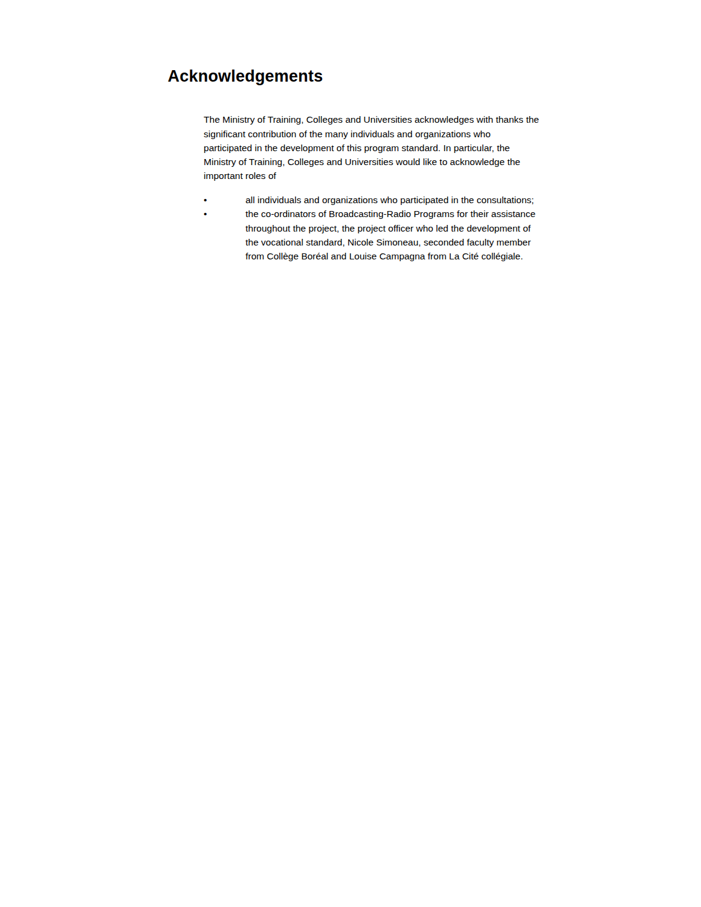Acknowledgements
The Ministry of Training, Colleges and Universities acknowledges with thanks the significant contribution of the many individuals and organizations who participated in the development of this program standard. In particular, the Ministry of Training, Colleges and Universities would like to acknowledge the important roles of
all individuals and organizations who participated in the consultations;
the co-ordinators of Broadcasting-Radio Programs for their assistance throughout the project, the project officer who led the development of the vocational standard, Nicole Simoneau, seconded faculty member from Collège Boréal and Louise Campagna from La Cité collégiale.